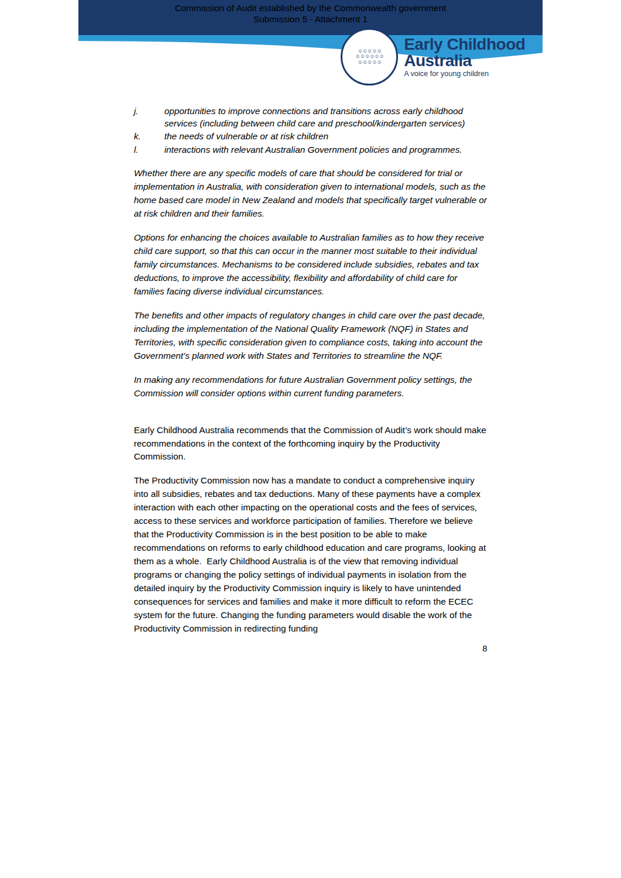Commission of Audit established by the Commonwealth government Submission 5 - Attachment 1
☺☺☺☺☺
☺☺☺☺☺☺
☺☺☺☺☺
Early Childhood
Australia
A voice for young children
j. opportunities to improve connections and transitions across early childhood services (including between child care and preschool/kindergarten services)
k. the needs of vulnerable or at risk children
l. interactions with relevant Australian Government policies and programmes.
Whether there are any specific models of care that should be considered for trial or implementation in Australia, with consideration given to international models, such as the home based care model in New Zealand and models that specifically target vulnerable or at risk children and their families.
Options for enhancing the choices available to Australian families as to how they receive child care support, so that this can occur in the manner most suitable to their individual family circumstances. Mechanisms to be considered include subsidies, rebates and tax deductions, to improve the accessibility, flexibility and affordability of child care for families facing diverse individual circumstances.
The benefits and other impacts of regulatory changes in child care over the past decade, including the implementation of the National Quality Framework (NQF) in States and Territories, with specific consideration given to compliance costs, taking into account the Government’s planned work with States and Territories to streamline the NQF.
In making any recommendations for future Australian Government policy settings, the Commission will consider options within current funding parameters.
Early Childhood Australia recommends that the Commission of Audit’s work should make recommendations in the context of the forthcoming inquiry by the Productivity Commission.
The Productivity Commission now has a mandate to conduct a comprehensive inquiry into all subsidies, rebates and tax deductions. Many of these payments have a complex interaction with each other impacting on the operational costs and the fees of services, access to these services and workforce participation of families. Therefore we believe that the Productivity Commission is in the best position to be able to make recommendations on reforms to early childhood education and care programs, looking at them as a whole. Early Childhood Australia is of the view that removing individual programs or changing the policy settings of individual payments in isolation from the detailed inquiry by the Productivity Commission inquiry is likely to have unintended consequences for services and families and make it more difficult to reform the ECEC system for the future. Changing the funding parameters would disable the work of the Productivity Commission in redirecting funding
8